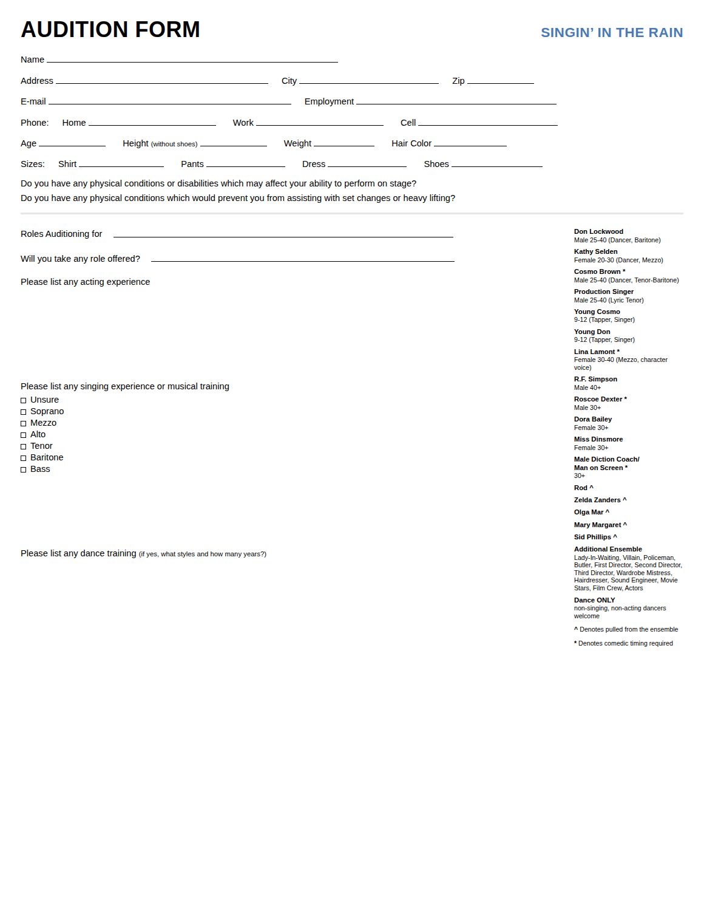AUDITION FORM
SINGIN’ IN THE RAIN
Name
Address City Zip
E-mail Employment
Phone: Home Work Cell
Age Height (without shoes) Weight Hair Color
Sizes: Shirt Pants Dress Shoes
Do you have any physical conditions or disabilities which may affect your ability to perform on stage?
Do you have any physical conditions which would prevent you from assisting with set changes or heavy lifting?
Roles Auditioning for
Will you take any role offered?
Please list any acting experience
Please list any singing experience or musical training
Unsure
Soprano
Mezzo
Alto
Tenor
Baritone
Bass
Please list any dance training (if yes, what styles and how many years?)
Don Lockwood Male 25-40 (Dancer, Baritone)
Kathy Selden Female 20-30 (Dancer, Mezzo)
Cosmo Brown * Male 25-40 (Dancer, Tenor-Baritone)
Production Singer Male 25-40 (Lyric Tenor)
Young Cosmo 9-12 (Tapper, Singer)
Young Don 9-12 (Tapper, Singer)
Lina Lamont * Female 30-40 (Mezzo, character voice)
R.F. Simpson Male 40+
Roscoe Dexter * Male 30+
Dora Bailey Female 30+
Miss Dinsmore Female 30+
Male Diction Coach/
Man on Screen * 30+
Rod ^
Zelda Zanders ^
Olga Mar ^
Mary Margaret ^
Sid Phillips ^
Additional Ensemble Lady-In-Waiting, Villain, Policeman, Butler, First Director, Second Director, Third Director, Wardrobe Mistress, Hairdresser, Sound Engineer, Movie Stars, Film Crew, Actors
Dance ONLY non-singing, non-acting dancers welcome
^ Denotes pulled from the ensemble
* Denotes comedic timing required